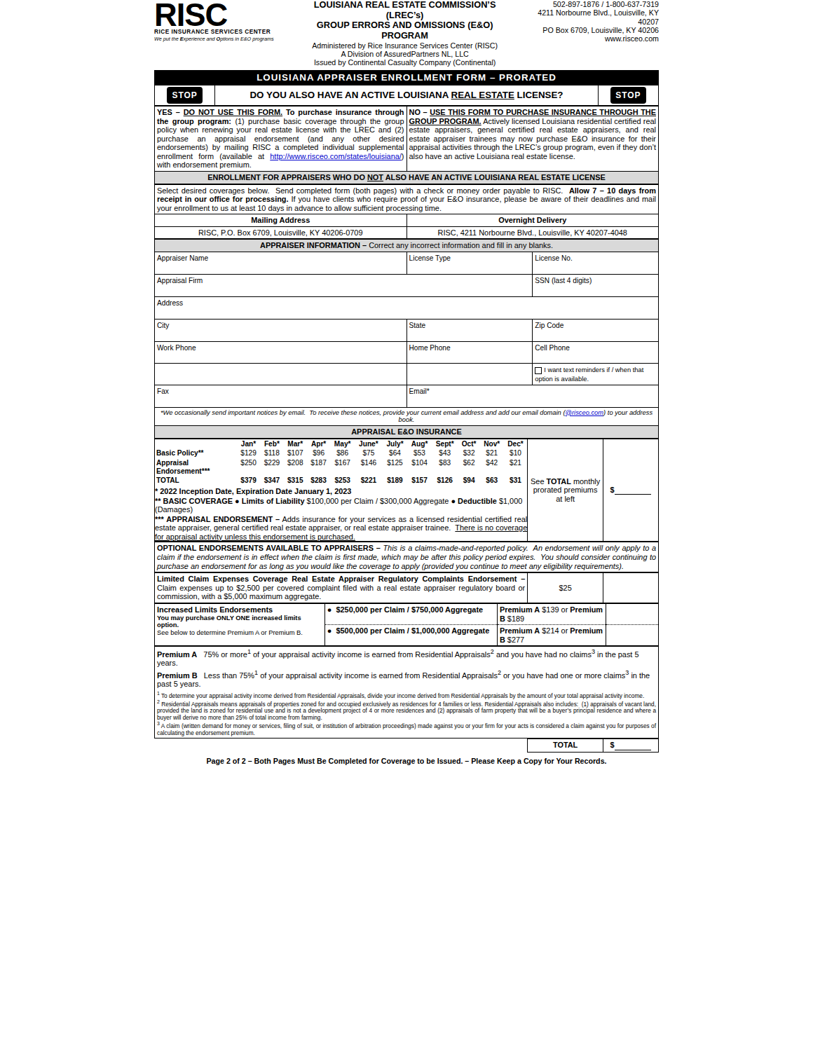RISC
RICE INSURANCE SERVICES CENTER
We put the Experience and Options in E&O programs
LOUISIANA REAL ESTATE COMMISSION’S (LREC’s)
GROUP ERRORS AND OMISSIONS (E&O) PROGRAM
Administered by Rice Insurance Services Center (RISC)
A Division of AssuredPartners NL, LLC
Issued by Continental Casualty Company (Continental)
502-897-1876 / 1-800-637-7319
4211 Norbourne Blvd., Louisville, KY 40207
PO Box 6709, Louisville, KY 40206
www.risceo.com
LOUISIANA APPRAISER ENROLLMENT FORM – PRORATED
| STOP | DO YOU ALSO HAVE AN ACTIVE LOUISIANA REAL ESTATE LICENSE? | STOP |
| YES – DO NOT USE THIS FORM. To purchase insurance through the group program: (1) purchase basic coverage through the group policy when renewing your real estate license with the LREC and (2) purchase an appraisal endorsement (and any other desired endorsements) by mailing RISC a completed individual supplemental enrollment form (available at http://www.risceo.com/states/louisiana/ ) with endorsement premium. | NO – USE THIS FORM TO PURCHASE INSURANCE THROUGH THE GROUP PROGRAM. Actively licensed Louisiana residential certified real estate appraisers, general certified real estate appraisers, and real estate appraiser trainees may now purchase E&O insurance for their appraisal activities through the LREC’s group program, even if they don’t also have an active Louisiana real estate license. |
ENROLLMENT FOR APPRAISERS WHO DO NOT ALSO HAVE AN ACTIVE LOUISIANA REAL ESTATE LICENSE
| Select desired coverages below. Send completed form (both pages) with a check or money order payable to RISC. Allow 7 – 10 days from receipt in our office for processing. If you have clients who require proof of your E&O insurance, please be aware of their deadlines and mail your enrollment to us at least 10 days in advance to allow sufficient processing time. |
| Mailing Address | Overnight Delivery |
| RISC, P.O. Box 6709, Louisville, KY 40206-0709 | RISC, 4211 Norbourne Blvd., Louisville, KY 40207-4048 |
| APPRAISER INFORMATION – Correct any incorrect information and fill in any blanks. |
| Appraiser Name | License Type | License No. |
| Appraisal Firm | SSN (last 4 digits) |
| Address |
| City | State | Zip Code |
| Work Phone | Home Phone | Cell Phone |
| | | I want text reminders if / when that option is available. |
| Fax | Email* |
| *We occasionally send important notices by email. To receive these notices, provide your current email address and add our email domain ( @risceo.com ) to your address book. |
APPRAISAL E&O INSURANCE
| / / Jan* / Feb* / Mar* / Apr* / May* / June* / July* / Aug* / Sept* / Oct* / Nov* / Dec* / / Basic Policy** / $129 / $118 / $107 / $96 / $86 / $75 / $64 / $53 / $43 / $32 / $21 / $10 / / Appraisal Endorsement*** / $250 / $229 / $208 / $187 / $167 / $146 / $125 / $104 / $83 / $62 / $42 / $21 / / TOTAL / $379 / $347 / $315 / $283 / $253 / $221 / $189 / $157 / $126 / $94 / $63 / $31 / * 2022 Inception Date, Expiration Date January 1, 2023 ** BASIC COVERAGE ● Limits of Liability $100,000 per Claim / $300,000 Aggregate ● Deductible $1,000 (Damages) *** APPRAISAL ENDORSEMENT – Adds insurance for your services as a licensed residential certified real estate appraiser, general certified real estate appraiser, or real estate appraiser trainee. There is no coverage for appraisal activity unless this endorsement is purchased. | See TOTAL monthly prorated premiums at left | $ |
| OPTIONAL ENDORSEMENTS AVAILABLE TO APPRAISERS – This is a claims-made-and-reported policy. An endorsement will only apply to a claim if the endorsement is in effect when the claim is first made, which may be after this policy period expires. You should consider continuing to purchase an endorsement for as long as you would like the coverage to apply (provided you continue to meet any eligibility requirements). |
| Limited Claim Expenses Coverage Real Estate Appraiser Regulatory Complaints Endorsement – Claim expenses up to $2,500 per covered complaint filed with a real estate appraiser regulatory board or commission, with a $5,000 maximum aggregate. | $25 | |
| Increased Limits Endorsements You may purchase ONLY ONE increased limits option. See below to determine Premium A or Premium B. | ● $250,000 per Claim / $750,000 Aggregate | Premium A $139 or Premium B $189 | |
| ● $500,000 per Claim / $1,000,000 Aggregate | Premium A $214 or Premium B $277 | |
| Premium A 75% or more 1 of your appraisal activity income is earned from Residential Appraisals 2 and you have had no claims 3 in the past 5 years. Premium B Less than 75% 1 of your appraisal activity income is earned from Residential Appraisals 2 or you have had one or more claims 3 in the past 5 years. 1 To determine your appraisal activity income derived from Residential Appraisals, divide your income derived from Residential Appraisals by the amount of your total appraisal activity income. 2 Residential Appraisals means appraisals of properties zoned for and occupied exclusively as residences for 4 families or less. Residential Appraisals also includes: (1) appraisals of vacant land, provided the land is zoned for residential use and is not a development project of 4 or more residences and (2) appraisals of farm property that will be a buyer’s principal residence and where a buyer will derive no more than 25% of total income from farming. 3 A claim (written demand for money or services, filing of suit, or institution of arbitration proceedings) made against you or your firm for your acts is considered a claim against you for purposes of calculating the endorsement premium. |
| | TOTAL | $ |
Page 2 of 2 – Both Pages Must Be Completed for Coverage to be Issued. – Please Keep a Copy for Your Records.